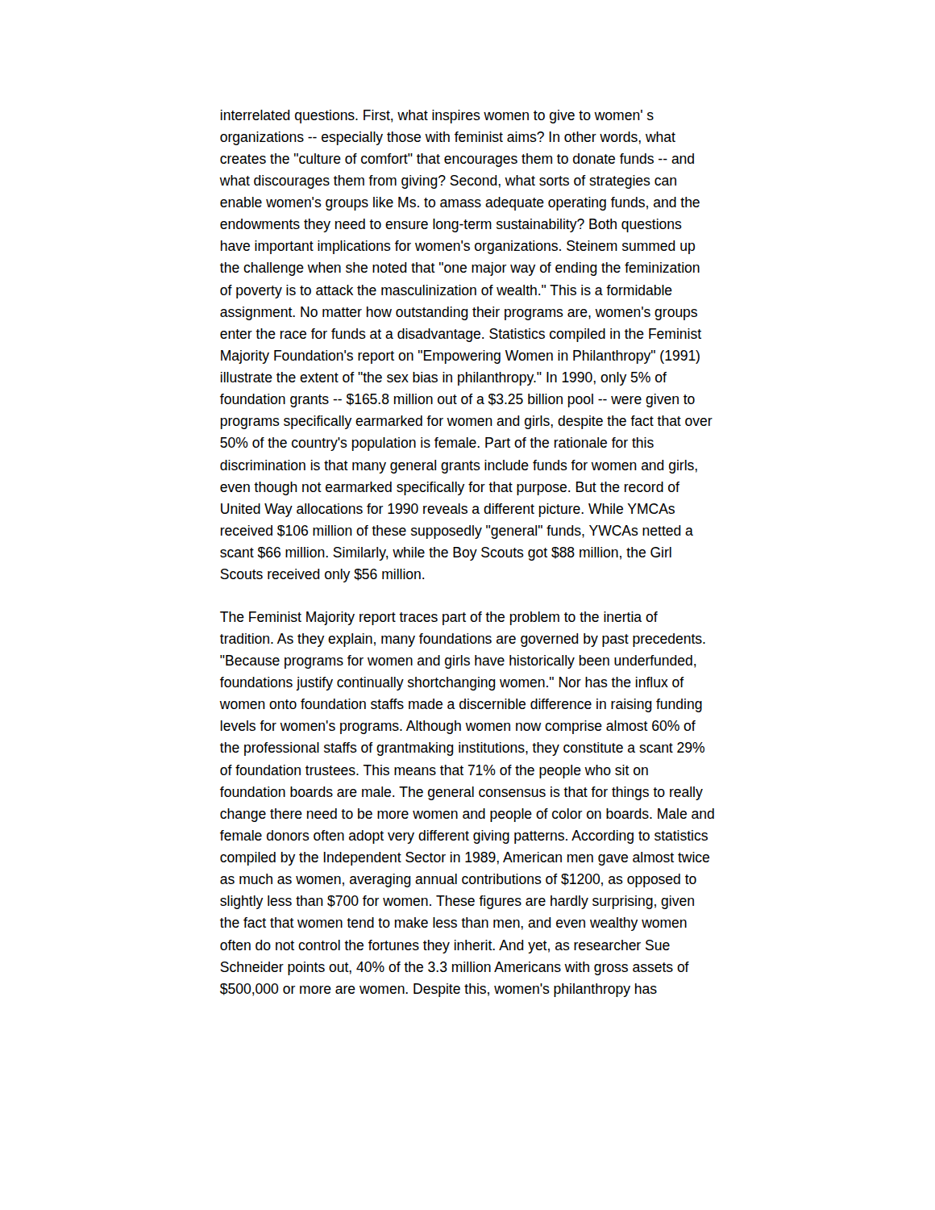interrelated questions. First, what inspires women to give to women' s organizations -- especially those with feminist aims? In other words, what creates the "culture of comfort" that encourages them to donate funds -- and what discourages them from giving? Second, what sorts of strategies can enable women's groups like Ms. to amass adequate operating funds, and the endowments they need to ensure long-term sustainability? Both questions have important implications for women's organizations. Steinem summed up the challenge when she noted that "one major way of ending the feminization of poverty is to attack the masculinization of wealth." This is a formidable assignment. No matter how outstanding their programs are, women's groups enter the race for funds at a disadvantage. Statistics compiled in the Feminist Majority Foundation's report on "Empowering Women in Philanthropy" (1991) illustrate the extent of "the sex bias in philanthropy." In 1990, only 5% of foundation grants -- $165.8 million out of a $3.25 billion pool -- were given to programs specifically earmarked for women and girls, despite the fact that over 50% of the country's population is female. Part of the rationale for this discrimination is that many general grants include funds for women and girls, even though not earmarked specifically for that purpose. But the record of United Way allocations for 1990 reveals a different picture. While YMCAs received $106 million of these supposedly "general" funds, YWCAs netted a scant $66 million. Similarly, while the Boy Scouts got $88 million, the Girl Scouts received only $56 million.
The Feminist Majority report traces part of the problem to the inertia of tradition. As they explain, many foundations are governed by past precedents. "Because programs for women and girls have historically been underfunded, foundations justify continually shortchanging women." Nor has the influx of women onto foundation staffs made a discernible difference in raising funding levels for women's programs. Although women now comprise almost 60% of the professional staffs of grantmaking institutions, they constitute a scant 29% of foundation trustees. This means that 71% of the people who sit on foundation boards are male. The general consensus is that for things to really change there need to be more women and people of color on boards. Male and female donors often adopt very different giving patterns. According to statistics compiled by the Independent Sector in 1989, American men gave almost twice as much as women, averaging annual contributions of $1200, as opposed to slightly less than $700 for women. These figures are hardly surprising, given the fact that women tend to make less than men, and even wealthy women often do not control the fortunes they inherit. And yet, as researcher Sue Schneider points out, 40% of the 3.3 million Americans with gross assets of $500,000 or more are women. Despite this, women's philanthropy has